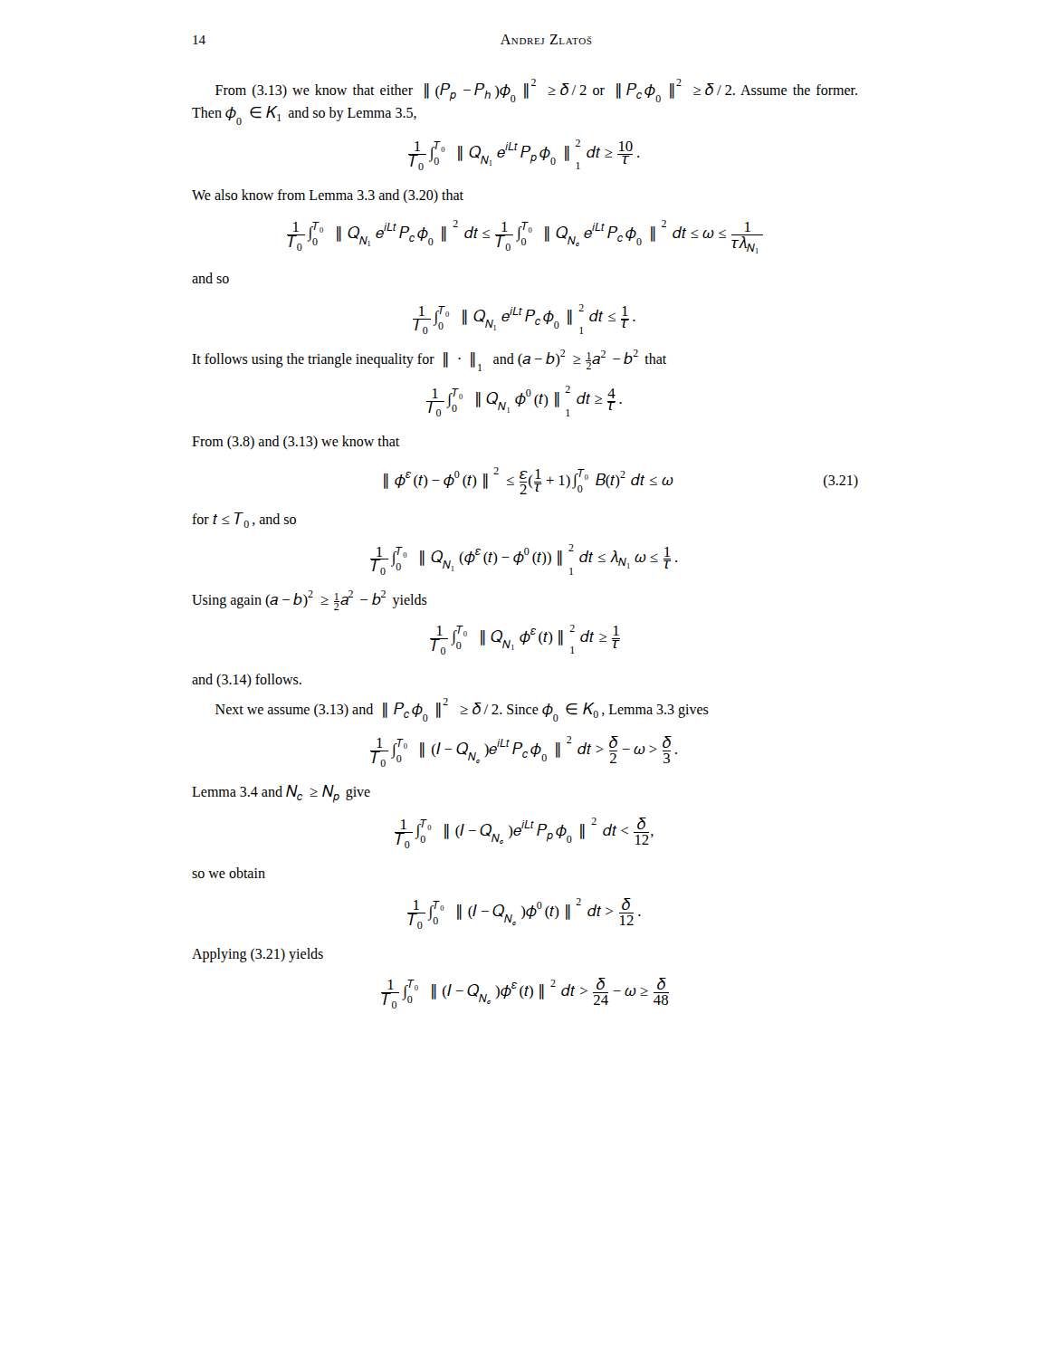14 Andrej Zlatoš
From (3.13) we know that either ∥(Pp−Ph)ϕ0∥2≥δ/2 or ∥Pcϕ0∥2≥δ/2. Assume the former. Then ϕ0∈K1 and so by Lemma 3.5,
1T0 ∫0T0 ∥QN1eiLtPpϕ0∥12 dt ≥ 10τ .
We also know from Lemma 3.3 and (3.20) that
1T0 ∫0T0 ∥QN1eiLtPcϕ0∥2 dt ≤ 1T0 ∫0T0 ∥QNceiLtPcϕ0∥2 dt ≤ω≤ 1τλN1
and so
1T0 ∫0T0 ∥QN1eiLtPcϕ0∥12 dt ≤ 1τ .
It follows using the triangle inequality for ∥·∥1 and (a−b)2≥12a2−b2 that
1T0 ∫0T0 ∥QN1ϕ0(t)∥12 dt ≥ 4τ .
From (3.8) and (3.13) we know that
∥ϕε(t)−ϕ0(t)∥2 ≤ ε2 (1τ+1) ∫0T0 B(t)2 dt ≤ω (3.21)
for t≤T0, and so
1T0 ∫0T0 ∥QN1(ϕε(t)−ϕ0(t))∥12 dt ≤ λN1ω ≤ 1τ .
Using again (a−b)2≥12a2−b2 yields
1T0 ∫0T0 ∥QN1ϕε(t)∥12 dt ≥ 1τ
and (3.14) follows.
Next we assume (3.13) and ∥Pcϕ0∥2≥δ/2. Since ϕ0∈K0, Lemma 3.3 gives
1T0 ∫0T0 ∥(I−QNc)eiLtPcϕ0∥2 dt > δ2 −ω > δ3 .
Lemma 3.4 and Nc≥Np give
1T0 ∫0T0 ∥(I−QNc)eiLtPpϕ0∥2 dt < δ12 ,
so we obtain
1T0 ∫0T0 ∥(I−QNc)ϕ0(t)∥2 dt > δ12 .
Applying (3.21) yields
1T0 ∫0T0 ∥(I−QNc)ϕε(t)∥2 dt > δ24 −ω ≥ δ48